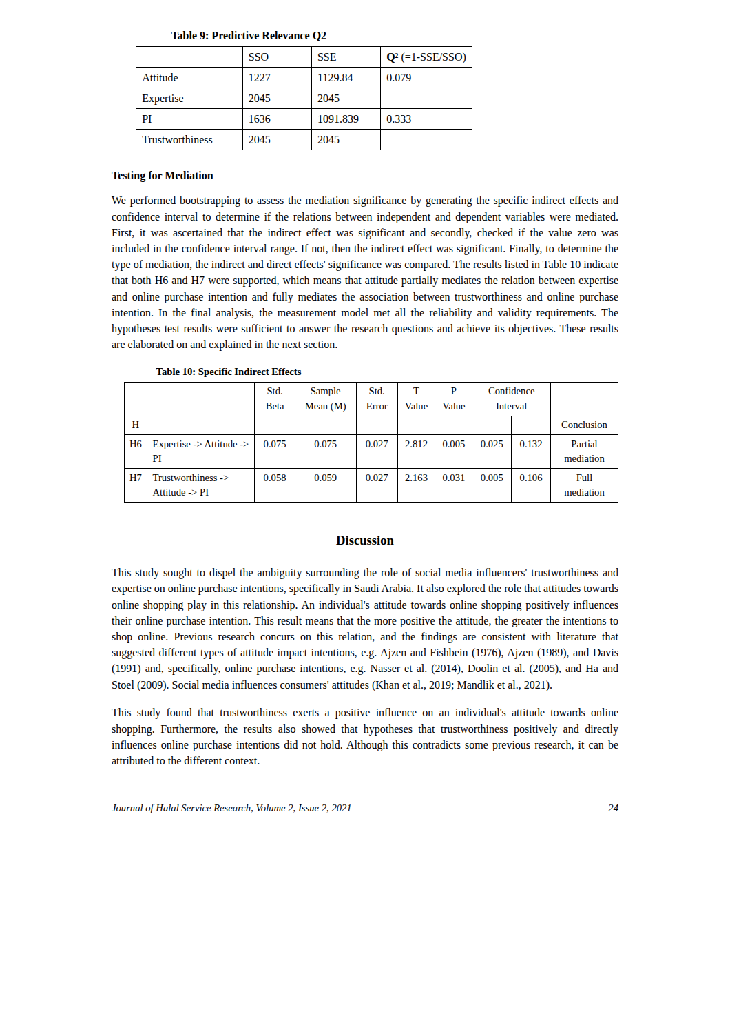Table 9: Predictive Relevance Q2
| | SSO | SSE | Q² (=1-SSE/SSO) |
| --- | --- | --- | --- |
| Attitude | 1227 | 1129.84 | 0.079 |
| Expertise | 2045 | 2045 | |
| PI | 1636 | 1091.839 | 0.333 |
| Trustworthiness | 2045 | 2045 | |
Testing for Mediation
We performed bootstrapping to assess the mediation significance by generating the specific indirect effects and confidence interval to determine if the relations between independent and dependent variables were mediated. First, it was ascertained that the indirect effect was significant and secondly, checked if the value zero was included in the confidence interval range. If not, then the indirect effect was significant. Finally, to determine the type of mediation, the indirect and direct effects' significance was compared. The results listed in Table 10 indicate that both H6 and H7 were supported, which means that attitude partially mediates the relation between expertise and online purchase intention and fully mediates the association between trustworthiness and online purchase intention. In the final analysis, the measurement model met all the reliability and validity requirements. The hypotheses test results were sufficient to answer the research questions and achieve its objectives. These results are elaborated on and explained in the next section.
Table 10: Specific Indirect Effects
| | | Std. Beta | Sample Mean (M) | Std. Error | T Value | P Value | Confidence Interval | |
| --- | --- | --- | --- | --- | --- | --- | --- | --- |
| H | | | | | | | | | Conclusion |
| H6 | Expertise -> Attitude -> PI | 0.075 | 0.075 | 0.027 | 2.812 | 0.005 | 0.025 | 0.132 | Partial mediation |
| H7 | Trustworthiness -> Attitude -> PI | 0.058 | 0.059 | 0.027 | 2.163 | 0.031 | 0.005 | 0.106 | Full mediation |
Discussion
This study sought to dispel the ambiguity surrounding the role of social media influencers' trustworthiness and expertise on online purchase intentions, specifically in Saudi Arabia. It also explored the role that attitudes towards online shopping play in this relationship. An individual's attitude towards online shopping positively influences their online purchase intention. This result means that the more positive the attitude, the greater the intentions to shop online. Previous research concurs on this relation, and the findings are consistent with literature that suggested different types of attitude impact intentions, e.g. Ajzen and Fishbein (1976), Ajzen (1989), and Davis (1991) and, specifically, online purchase intentions, e.g. Nasser et al. (2014), Doolin et al. (2005), and Ha and Stoel (2009). Social media influences consumers' attitudes (Khan et al., 2019; Mandlik et al., 2021).
This study found that trustworthiness exerts a positive influence on an individual's attitude towards online shopping. Furthermore, the results also showed that hypotheses that trustworthiness positively and directly influences online purchase intentions did not hold. Although this contradicts some previous research, it can be attributed to the different context.
Journal of Halal Service Research, Volume 2, Issue 2, 2021 24